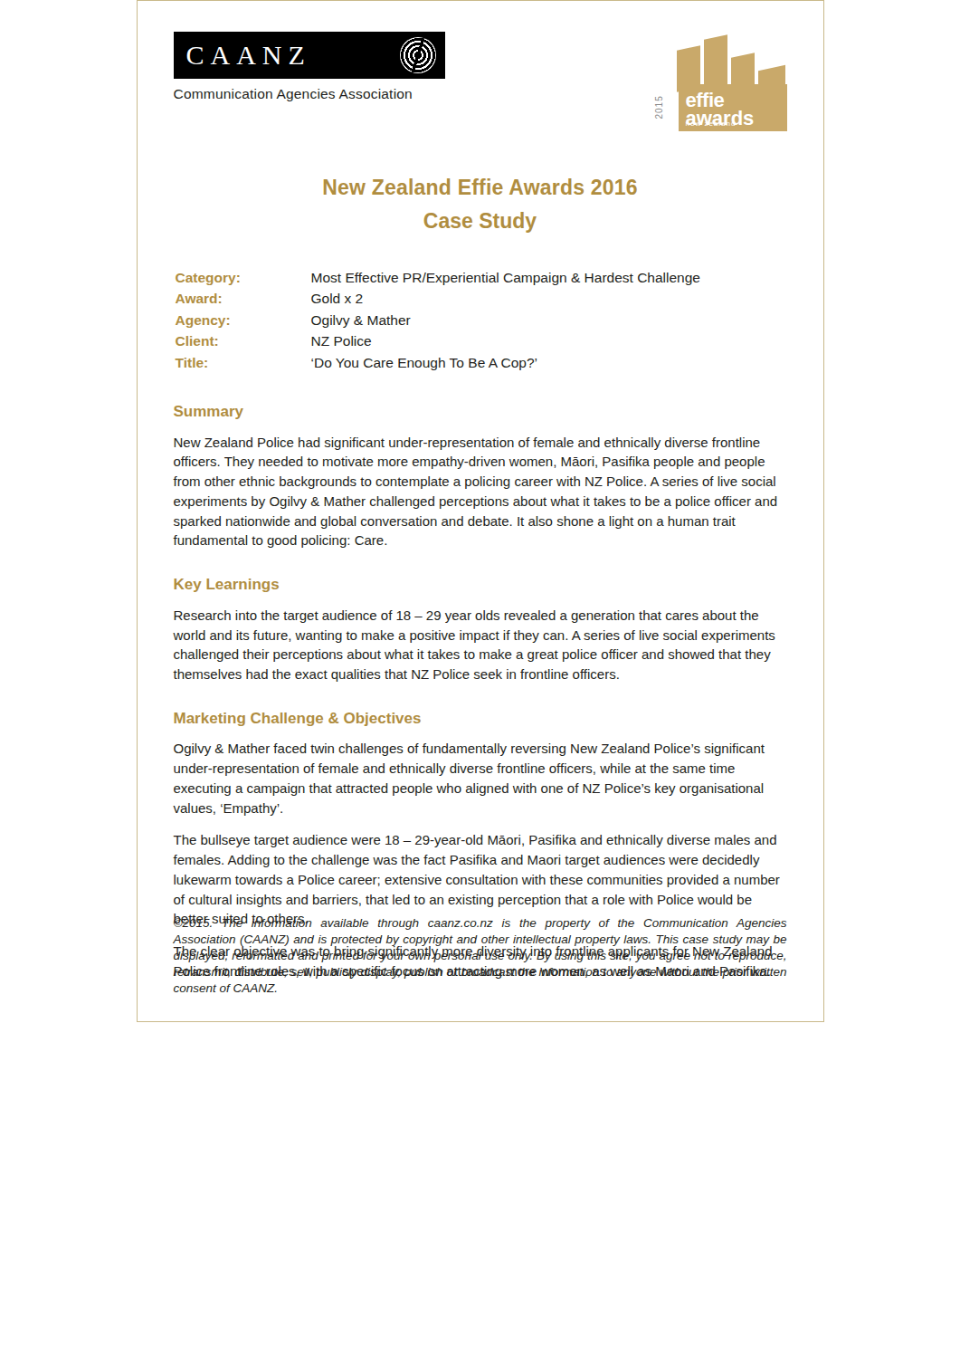CAANZ
Communication Agencies Association
effie
awards
new zealand
2015
New Zealand Effie Awards 2016
Case Study
| Category: | Most Effective PR/Experiential Campaign & Hardest Challenge |
| Award: | Gold x 2 |
| Agency: | Ogilvy & Mather |
| Client: | NZ Police |
| Title: | ‘Do You Care Enough To Be A Cop?’ |
Summary
New Zealand Police had significant under-representation of female and ethnically diverse frontline officers. They needed to motivate more empathy-driven women, Māori, Pasifika people and people from other ethnic backgrounds to contemplate a policing career with NZ Police. A series of live social experiments by Ogilvy & Mather challenged perceptions about what it takes to be a police officer and sparked nationwide and global conversation and debate. It also shone a light on a human trait fundamental to good policing: Care.
Key Learnings
Research into the target audience of 18 – 29 year olds revealed a generation that cares about the world and its future, wanting to make a positive impact if they can. A series of live social experiments challenged their perceptions about what it takes to make a great police officer and showed that they themselves had the exact qualities that NZ Police seek in frontline officers.
Marketing Challenge & Objectives
Ogilvy & Mather faced twin challenges of fundamentally reversing New Zealand Police’s significant under-representation of female and ethnically diverse frontline officers, while at the same time executing a campaign that attracted people who aligned with one of NZ Police’s key organisational values, ‘Empathy’.
The bullseye target audience were 18 – 29-year-old Māori, Pasifika and ethnically diverse males and females. Adding to the challenge was the fact Pasifika and Maori target audiences were decidedly lukewarm towards a Police career; extensive consultation with these communities provided a number of cultural insights and barriers, that led to an existing perception that a role with Police would be better suited to others.
The clear objective was to bring significantly more diversity into frontline applicants for New Zealand Police frontline roles, with a specific focus on attracting more women, as well as Maori and Pasifika.
©2015. The information available through caanz.co.nz is the property of the Communication Agencies Association (CAANZ) and is protected by copyright and other intellectual property laws. This case study may be displayed, reformatted and printed for your own personal use only. By using this site, you agree not to reproduce, retransmit, distribute, sell, publicly display, publish or broadcast the information to anyone without the prior written consent of CAANZ.